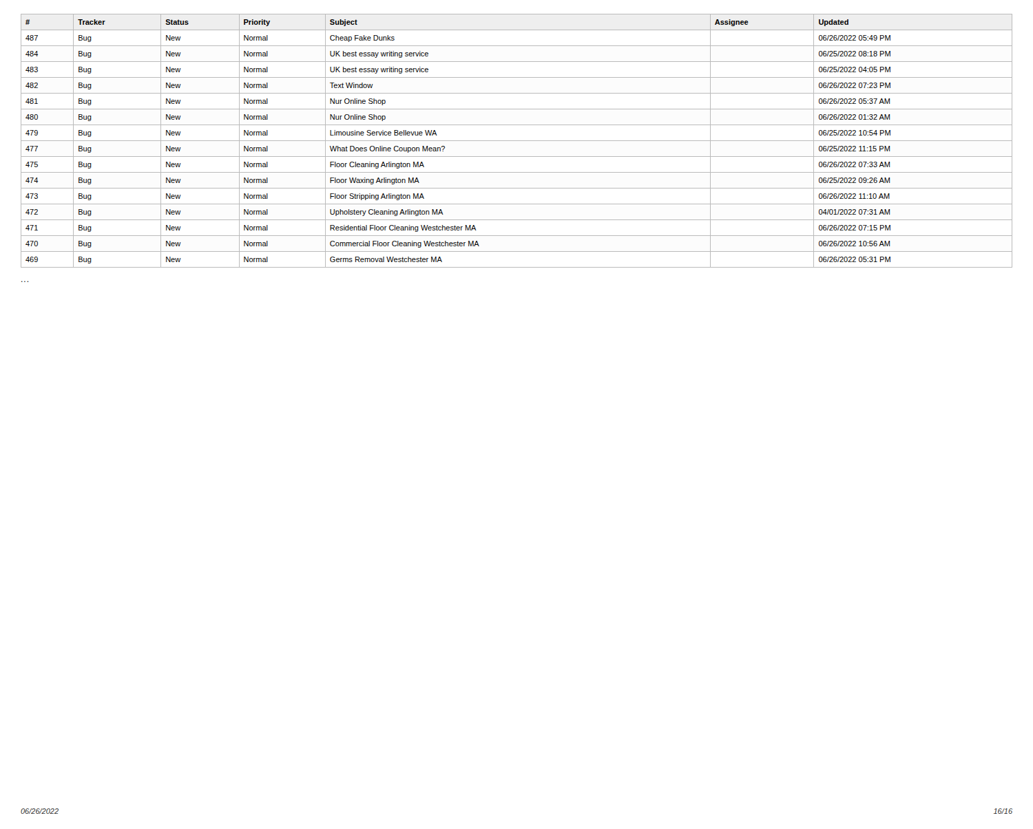| # | Tracker | Status | Priority | Subject | Assignee | Updated |
| --- | --- | --- | --- | --- | --- | --- |
| 487 | Bug | New | Normal | Cheap Fake Dunks | | 06/26/2022 05:49 PM |
| 484 | Bug | New | Normal | UK best essay writing service | | 06/25/2022 08:18 PM |
| 483 | Bug | New | Normal | UK best essay writing service | | 06/25/2022 04:05 PM |
| 482 | Bug | New | Normal | Text Window | | 06/26/2022 07:23 PM |
| 481 | Bug | New | Normal | Nur Online Shop | | 06/26/2022 05:37 AM |
| 480 | Bug | New | Normal | Nur Online Shop | | 06/26/2022 01:32 AM |
| 479 | Bug | New | Normal | Limousine Service Bellevue WA | | 06/25/2022 10:54 PM |
| 477 | Bug | New | Normal | What Does Online Coupon Mean? | | 06/25/2022 11:15 PM |
| 475 | Bug | New | Normal | Floor Cleaning Arlington MA | | 06/26/2022 07:33 AM |
| 474 | Bug | New | Normal | Floor Waxing Arlington MA | | 06/25/2022 09:26 AM |
| 473 | Bug | New | Normal | Floor Stripping Arlington MA | | 06/26/2022 11:10 AM |
| 472 | Bug | New | Normal | Upholstery Cleaning Arlington MA | | 04/01/2022 07:31 AM |
| 471 | Bug | New | Normal | Residential Floor Cleaning Westchester MA | | 06/26/2022 07:15 PM |
| 470 | Bug | New | Normal | Commercial Floor Cleaning Westchester MA | | 06/26/2022 10:56 AM |
| 469 | Bug | New | Normal | Germs Removal Westchester MA | | 06/26/2022 05:31 PM |
...
06/26/2022 16/16